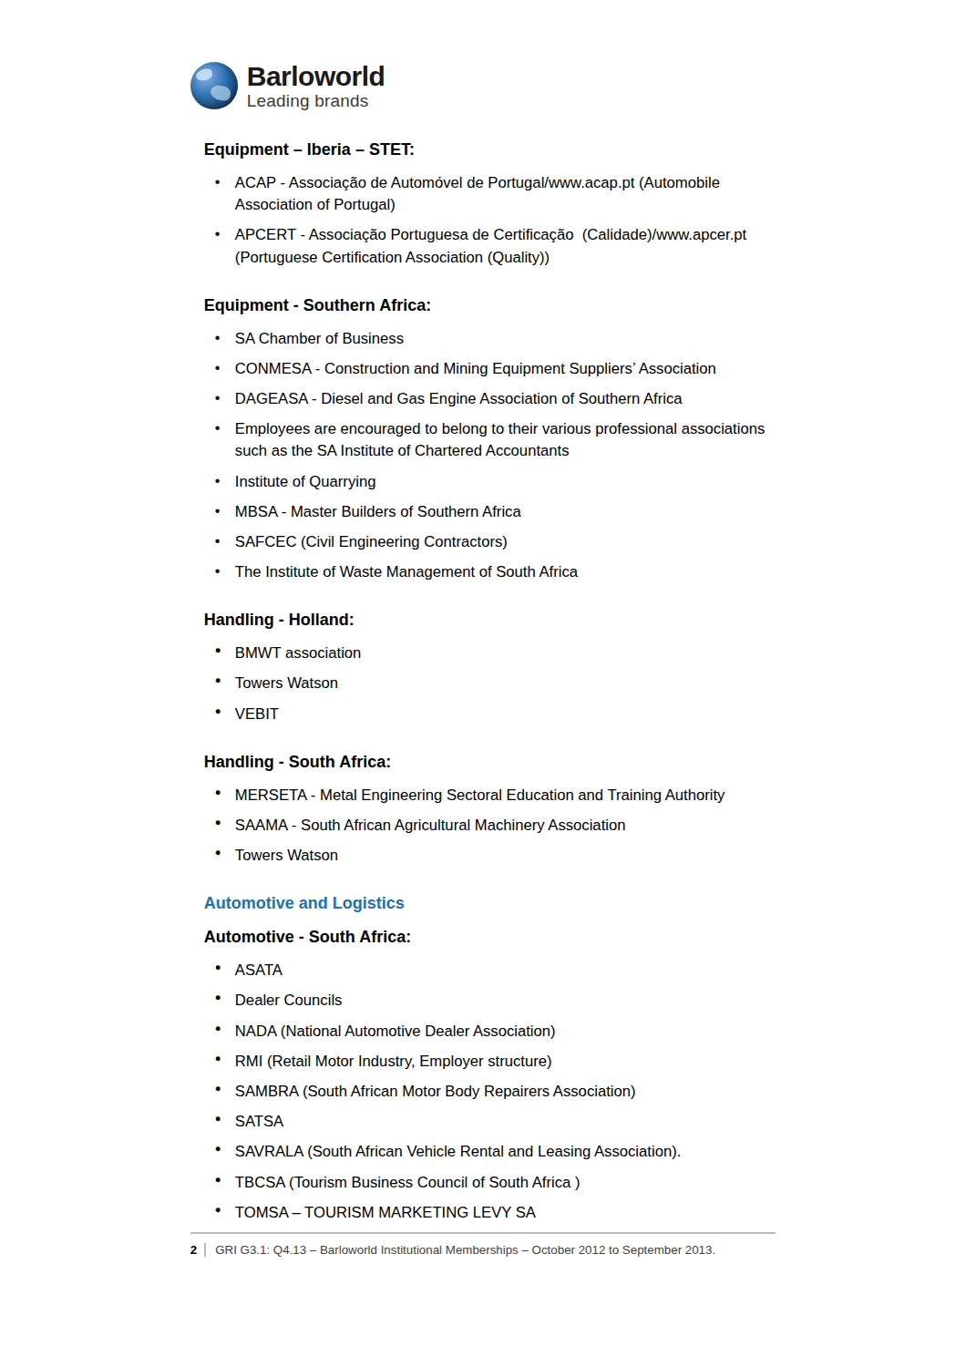Barloworld
Leading brands
Equipment – Iberia – STET:
ACAP - Associação de Automóvel de Portugal/www.acap.pt (Automobile Association of Portugal)
APCERT - Associação Portuguesa de Certificação (Calidade)/www.apcer.pt (Portuguese Certification Association (Quality))
Equipment - Southern Africa:
SA Chamber of Business
CONMESA - Construction and Mining Equipment Suppliers’ Association
DAGEASA - Diesel and Gas Engine Association of Southern Africa
Employees are encouraged to belong to their various professional associations such as the SA Institute of Chartered Accountants
Institute of Quarrying
MBSA - Master Builders of Southern Africa
SAFCEC (Civil Engineering Contractors)
The Institute of Waste Management of South Africa
Handling - Holland:
BMWT association
Towers Watson
VEBIT
Handling - South Africa:
MERSETA - Metal Engineering Sectoral Education and Training Authority
SAAMA - South African Agricultural Machinery Association
Towers Watson
Automotive and Logistics
Automotive - South Africa:
ASATA
Dealer Councils
NADA (National Automotive Dealer Association)
RMI (Retail Motor Industry, Employer structure)
SAMBRA (South African Motor Body Repairers Association)
SATSA
SAVRALA (South African Vehicle Rental and Leasing Association).
TBCSA (Tourism Business Council of South Africa )
TOMSA – TOURISM MARKETING LEVY SA
2 GRI G3.1: Q4.13 – Barloworld Institutional Memberships – October 2012 to September 2013.